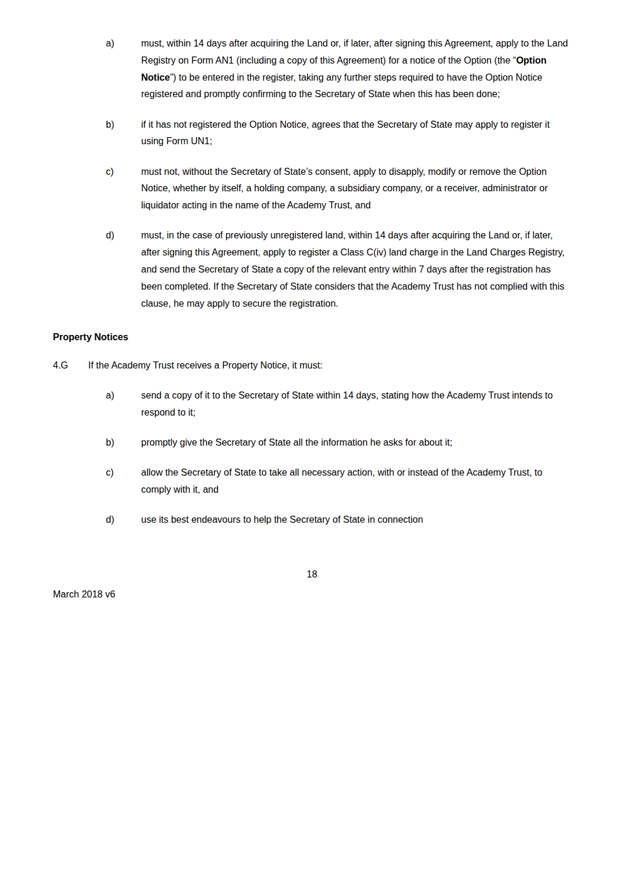a) must, within 14 days after acquiring the Land or, if later, after signing this Agreement, apply to the Land Registry on Form AN1 (including a copy of this Agreement) for a notice of the Option (the “Option Notice”) to be entered in the register, taking any further steps required to have the Option Notice registered and promptly confirming to the Secretary of State when this has been done;
b) if it has not registered the Option Notice, agrees that the Secretary of State may apply to register it using Form UN1;
c) must not, without the Secretary of State’s consent, apply to disapply, modify or remove the Option Notice, whether by itself, a holding company, a subsidiary company, or a receiver, administrator or liquidator acting in the name of the Academy Trust, and
d) must, in the case of previously unregistered land, within 14 days after acquiring the Land or, if later, after signing this Agreement, apply to register a Class C(iv) land charge in the Land Charges Registry, and send the Secretary of State a copy of the relevant entry within 7 days after the registration has been completed. If the Secretary of State considers that the Academy Trust has not complied with this clause, he may apply to secure the registration.
Property Notices
4.G If the Academy Trust receives a Property Notice, it must:
a) send a copy of it to the Secretary of State within 14 days, stating how the Academy Trust intends to respond to it;
b) promptly give the Secretary of State all the information he asks for about it;
c) allow the Secretary of State to take all necessary action, with or instead of the Academy Trust, to comply with it, and
d) use its best endeavours to help the Secretary of State in connection
18
March 2018 v6